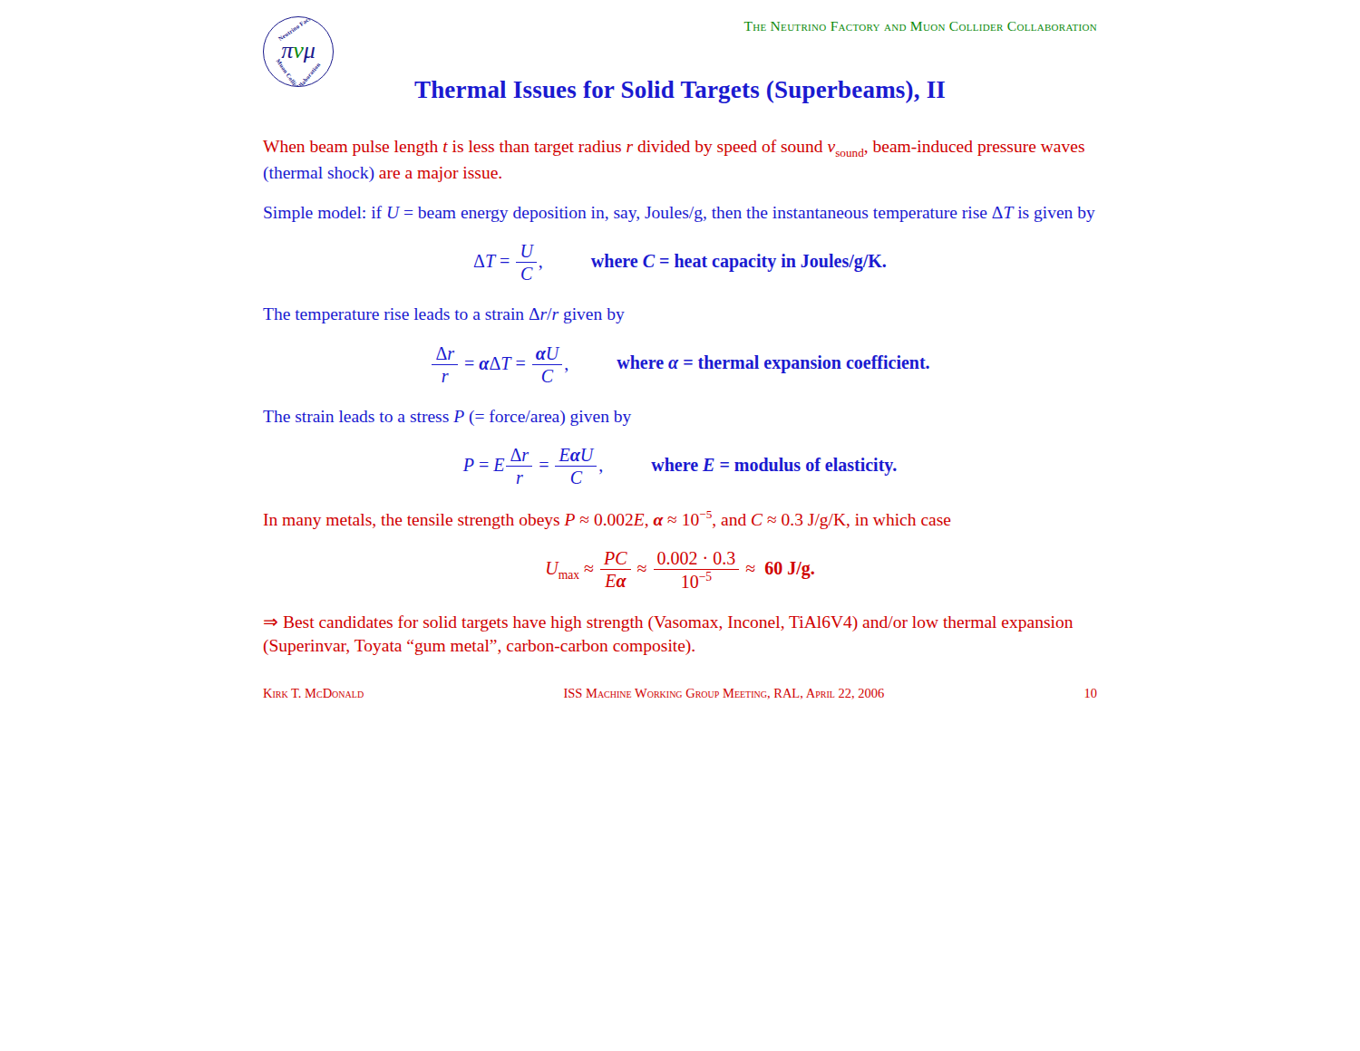Neutrino Factory Muon Collider Collaboration πνμ
The Neutrino Factory and Muon Collider Collaboration
Thermal Issues for Solid Targets (Superbeams), II
When beam pulse length t is less than target radius r divided by speed of sound vsound, beam-induced pressure waves (thermal shock) are a major issue.
Simple model: if U = beam energy deposition in, say, Joules/g, then the instantaneous temperature rise ΔT is given by
ΔT = UC, where C = heat capacity in Joules/g/K.
The temperature rise leads to a strain Δr/r given by
Δr r = α ΔT = αU C, where α = thermal expansion coefficient.
The strain leads to a stress P (= force/area) given by
P = EΔr r = EαU C, where E = modulus of elasticity.
In many metals, the tensile strength obeys P ≈ 0.002E, α ≈ 10−5, and C ≈ 0.3 J/g/K, in which case
Umax ≈ PC Eα ≈ 0.002 · 0.310−5 ≈ 60 J/g.
⇒ Best candidates for solid targets have high strength (Vasomax, Inconel, TiAl6V4) and/or low thermal expansion (Superinvar, Toyata “gum metal”, carbon-carbon composite).
Kirk T. McDonald ISS Machine Working Group Meeting, RAL, April 22, 2006 10